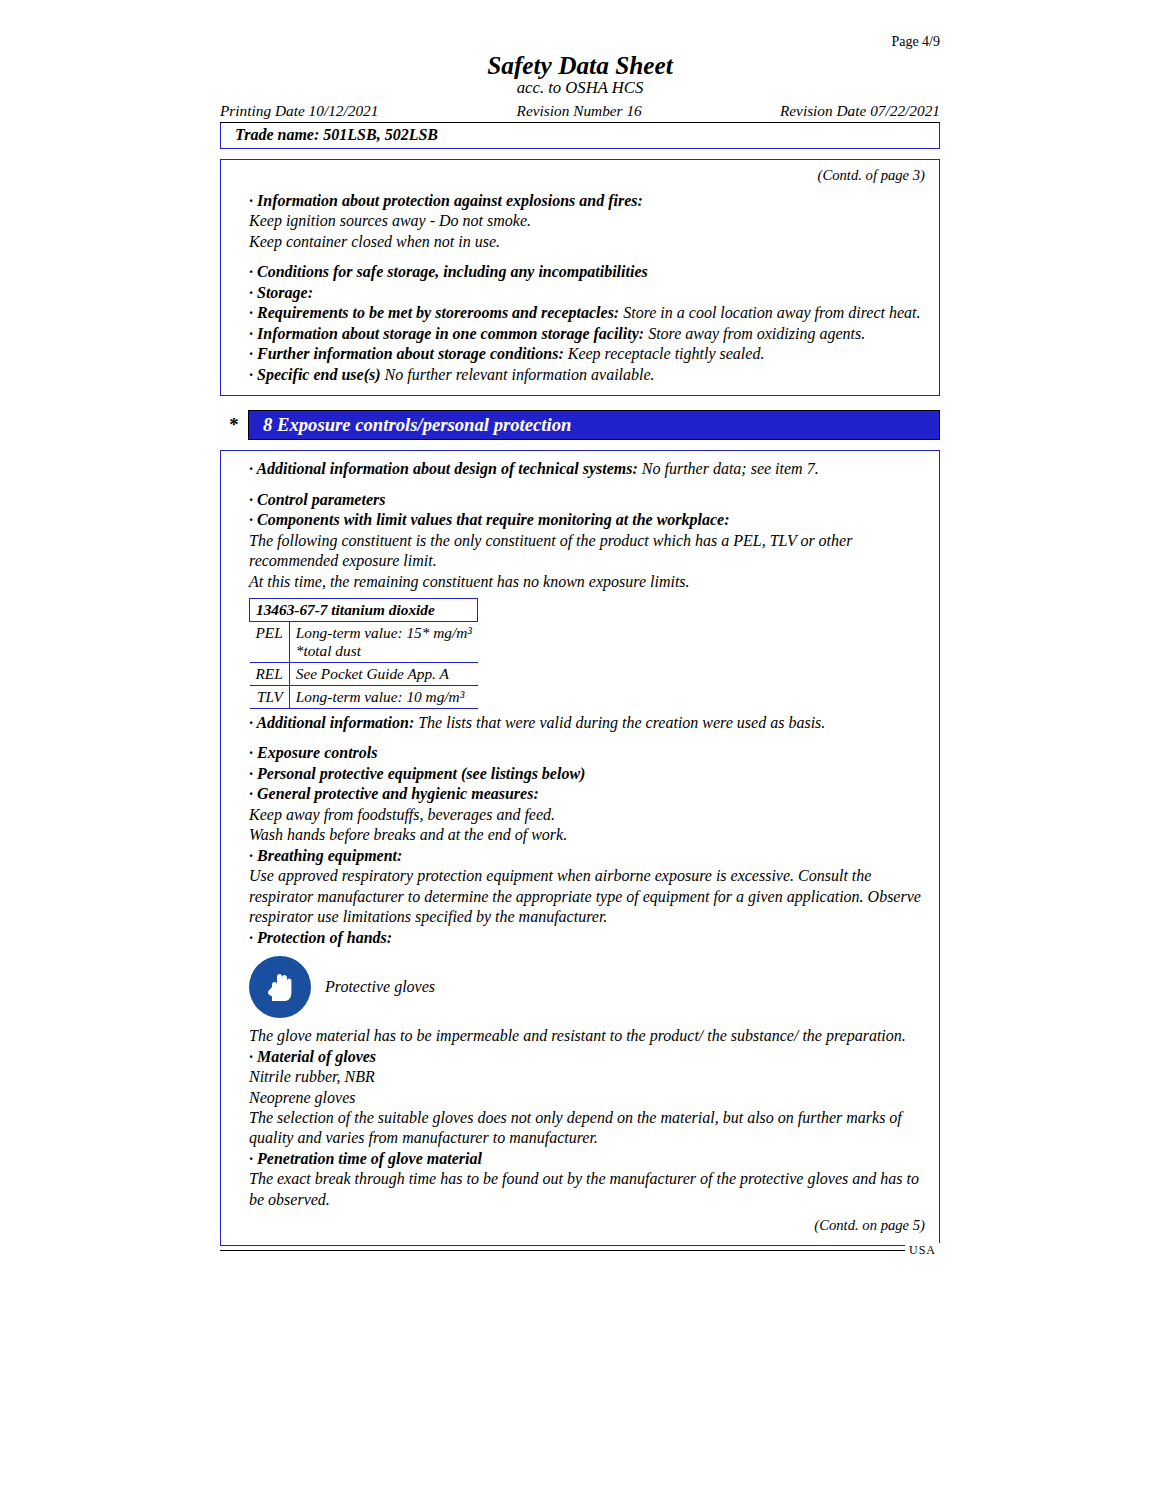Page 4/9
Safety Data Sheet
acc. to OSHA HCS
Printing Date 10/12/2021 Revision Number 16 Revision Date 07/22/2021
Trade name: 501LSB, 502LSB
(Contd. of page 3)
· Information about protection against explosions and fires:
Keep ignition sources away - Do not smoke.
Keep container closed when not in use.
· Conditions for safe storage, including any incompatibilities
· Storage:
· Requirements to be met by storerooms and receptacles: Store in a cool location away from direct heat.
· Information about storage in one common storage facility: Store away from oxidizing agents.
· Further information about storage conditions: Keep receptacle tightly sealed.
· Specific end use(s) No further relevant information available.
*
8 Exposure controls/personal protection
· Additional information about design of technical systems: No further data; see item 7.
· Control parameters
· Components with limit values that require monitoring at the workplace:
The following constituent is the only constituent of the product which has a PEL, TLV or other recommended exposure limit.
At this time, the remaining constituent has no known exposure limits.
| 13463-67-7 titanium dioxide |
| PEL | Long-term value: 15* mg/m³ *total dust |
| REL | See Pocket Guide App. A |
| TLV | Long-term value: 10 mg/m³ |
· Additional information: The lists that were valid during the creation were used as basis.
· Exposure controls
· Personal protective equipment (see listings below)
· General protective and hygienic measures:
Keep away from foodstuffs, beverages and feed.
Wash hands before breaks and at the end of work.
· Breathing equipment:
Use approved respiratory protection equipment when airborne exposure is excessive. Consult the respirator manufacturer to determine the appropriate type of equipment for a given application. Observe respirator use limitations specified by the manufacturer.
· Protection of hands:
Protective gloves
The glove material has to be impermeable and resistant to the product/ the substance/ the preparation.
· Material of gloves
Nitrile rubber, NBR
Neoprene gloves
The selection of the suitable gloves does not only depend on the material, but also on further marks of quality and varies from manufacturer to manufacturer.
· Penetration time of glove material
The exact break through time has to be found out by the manufacturer of the protective gloves and has to be observed.
(Contd. on page 5)
USA